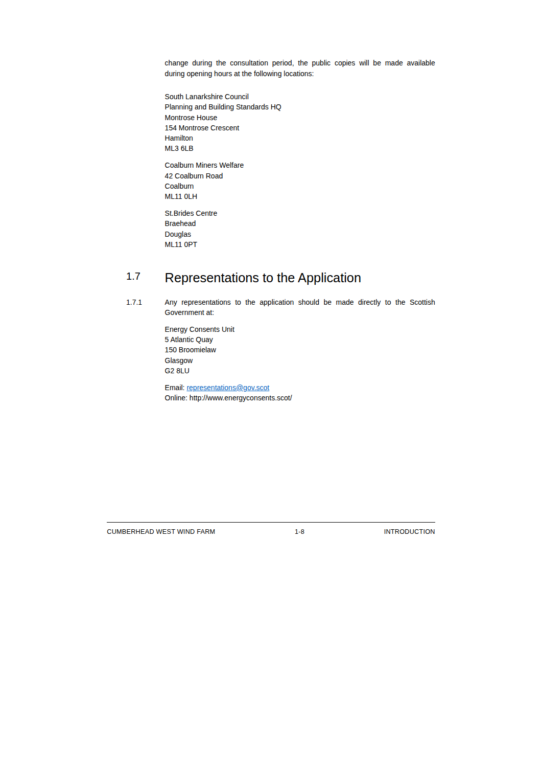change during the consultation period, the public copies will be made available during opening hours at the following locations:
South Lanarkshire Council
Planning and Building Standards HQ
Montrose House
154 Montrose Crescent
Hamilton
ML3 6LB
Coalburn Miners Welfare
42 Coalburn Road
Coalburn
ML11 0LH
St.Brides Centre
Braehead
Douglas
ML11 0PT
1.7 Representations to the Application
1.7.1 Any representations to the application should be made directly to the Scottish Government at:
Energy Consents Unit
5 Atlantic Quay
150 Broomielaw
Glasgow
G2 8LU
Email: representations@gov.scot
Online: http://www.energyconsents.scot/
CUMBERHEAD WEST WIND FARM
1-8
INTRODUCTION